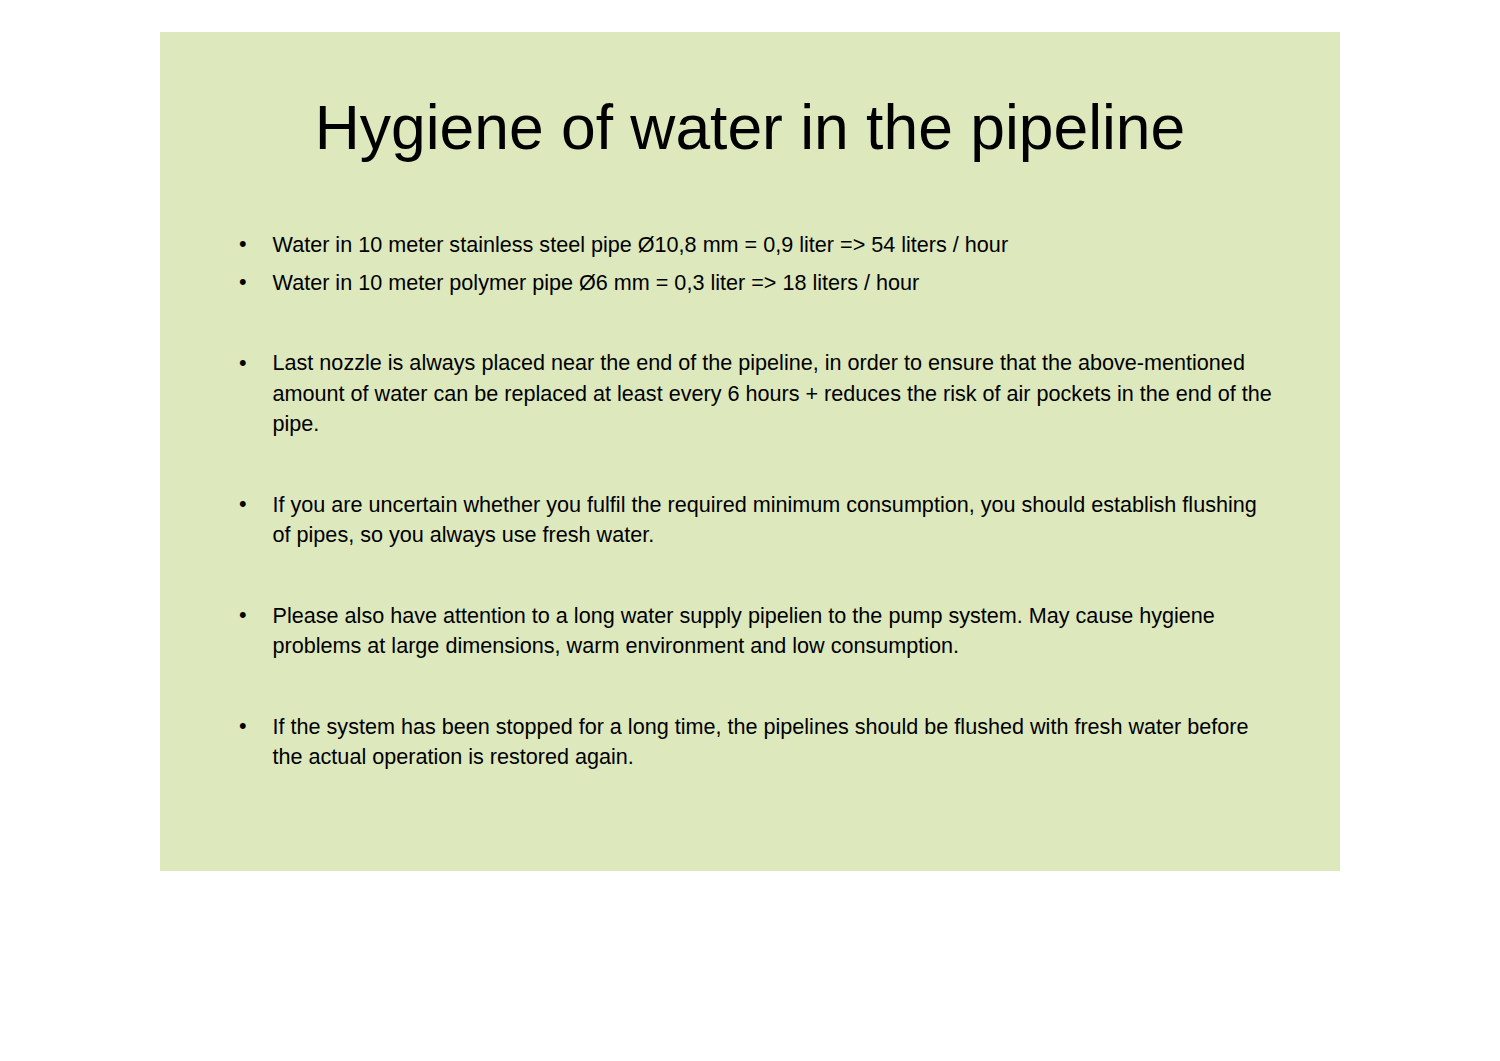Hygiene of water in the pipeline
Water in 10 meter stainless steel pipe Ø10,8 mm = 0,9 liter => 54 liters / hour
Water in 10 meter polymer pipe Ø6 mm = 0,3 liter => 18 liters / hour
Last nozzle is always placed near the end of the pipeline, in order to ensure that the above-mentioned amount of water can be replaced at least every 6 hours + reduces the risk of air pockets in the end of the pipe.
If you are uncertain whether you fulfil the required minimum consumption, you should establish flushing of pipes, so you always use fresh water.
Please also have attention to a long water supply pipelien to the pump system. May cause hygiene problems at large dimensions, warm environment and low consumption.
If the system has been stopped for a long time, the pipelines should be flushed with fresh water before the actual operation is restored again.